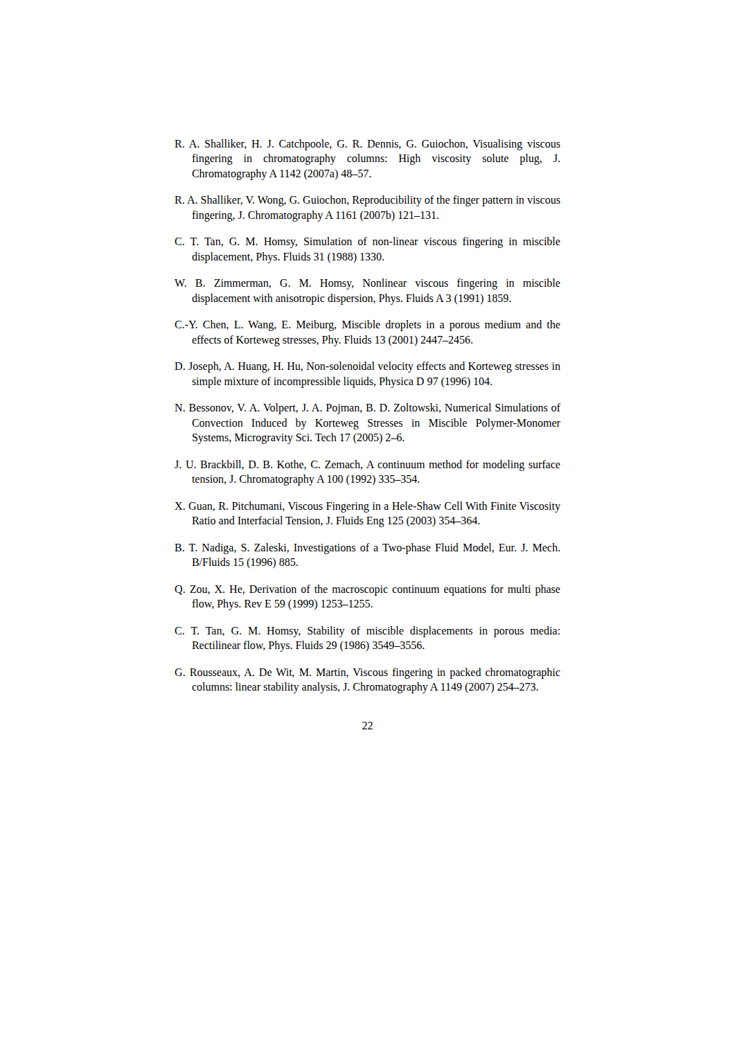R. A. Shalliker, H. J. Catchpoole, G. R. Dennis, G. Guiochon, Visualising viscous fingering in chromatography columns: High viscosity solute plug, J. Chromatography A 1142 (2007a) 48–57.
R. A. Shalliker, V. Wong, G. Guiochon, Reproducibility of the finger pattern in viscous fingering, J. Chromatography A 1161 (2007b) 121–131.
C. T. Tan, G. M. Homsy, Simulation of non-linear viscous fingering in miscible displacement, Phys. Fluids 31 (1988) 1330.
W. B. Zimmerman, G. M. Homsy, Nonlinear viscous fingering in miscible displacement with anisotropic dispersion, Phys. Fluids A 3 (1991) 1859.
C.-Y. Chen, L. Wang, E. Meiburg, Miscible droplets in a porous medium and the effects of Korteweg stresses, Phy. Fluids 13 (2001) 2447–2456.
D. Joseph, A. Huang, H. Hu, Non-solenoidal velocity effects and Korteweg stresses in simple mixture of incompressible liquids, Physica D 97 (1996) 104.
N. Bessonov, V. A. Volpert, J. A. Pojman, B. D. Zoltowski, Numerical Simulations of Convection Induced by Korteweg Stresses in Miscible Polymer-Monomer Systems, Microgravity Sci. Tech 17 (2005) 2–6.
J. U. Brackbill, D. B. Kothe, C. Zemach, A continuum method for modeling surface tension, J. Chromatography A 100 (1992) 335–354.
X. Guan, R. Pitchumani, Viscous Fingering in a Hele-Shaw Cell With Finite Viscosity Ratio and Interfacial Tension, J. Fluids Eng 125 (2003) 354–364.
B. T. Nadiga, S. Zaleski, Investigations of a Two-phase Fluid Model, Eur. J. Mech. B/Fluids 15 (1996) 885.
Q. Zou, X. He, Derivation of the macroscopic continuum equations for multi phase flow, Phys. Rev E 59 (1999) 1253–1255.
C. T. Tan, G. M. Homsy, Stability of miscible displacements in porous media: Rectilinear flow, Phys. Fluids 29 (1986) 3549–3556.
G. Rousseaux, A. De Wit, M. Martin, Viscous fingering in packed chromatographic columns: linear stability analysis, J. Chromatography A 1149 (2007) 254–273.
22